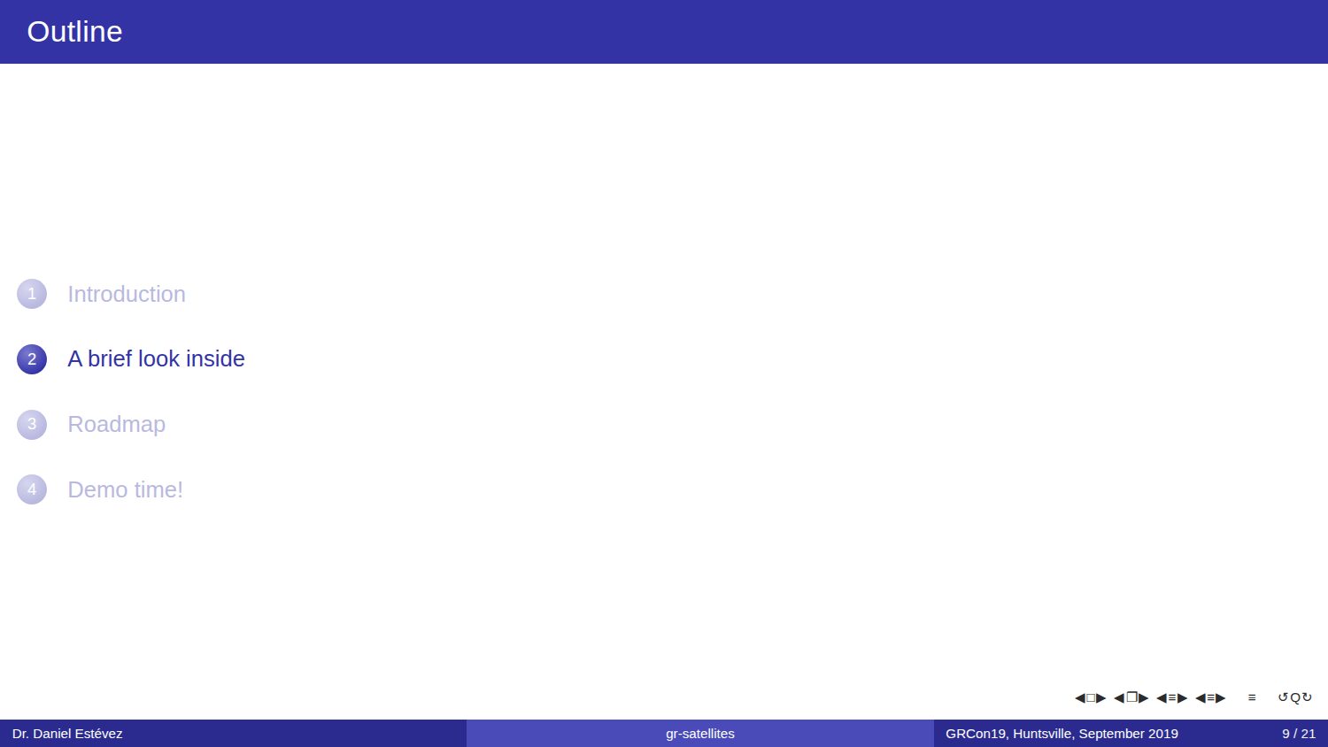Outline
1 Introduction
2 A brief look inside
3 Roadmap
4 Demo time!
◀ □ ▶ ◀ ❐ ▶ ◀ ≡ ▶ ◀ ≡ ▶ ≡ ↺ Q ↻
Dr. Daniel Estévez
gr-satellites
GRCon19, Huntsville, September 2019 9 / 21